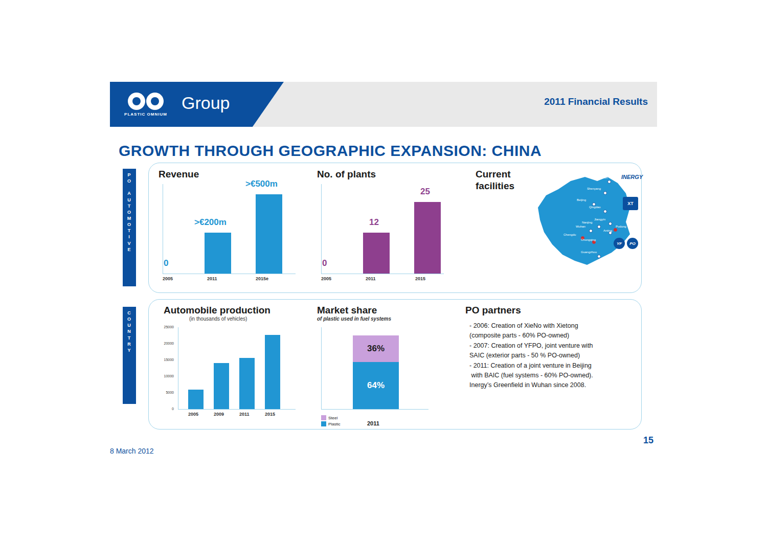PLASTIC OMNIUM
Group
2011 Financial Results
GROWTH THROUGH GEOGRAPHIC EXPANSION: CHINA
P
O
A
U
T
O
M
O
T
I
V
E
C
O
U
N
T
R
Y
Revenue
>€200m
>€500m
0
2005
2011
2015e
No. of plants
12
25
0
2005
2011
2015
Current
facilities
Changchun
Shenyang
Beijing
Qingdao
Jiangyin
Nanjing
Pudong
Anting
Wuhan
Chengdu
Chongqing
Guangzhou
INERGY
XT
YF PO
Automobile production
(in thousands of vehicles)
0
5000
10000
15000
20000
25000
2005
2009
2011
2015
Market share
of plastic used in fuel systems
64%
36%
2011
Steel
Plastic
PO partners
- 2006: Creation of XieNo with Xietong
(composite parts - 60% PO-owned)
- 2007: Creation of YFPO, joint venture with
SAIC (exterior parts - 50 % PO-owned)
- 2011: Creation of a joint venture in Beijing
with BAIC (fuel systems - 60% PO-owned).
Inergy’s Greenfield in Wuhan since 2008.
8 March 2012
15